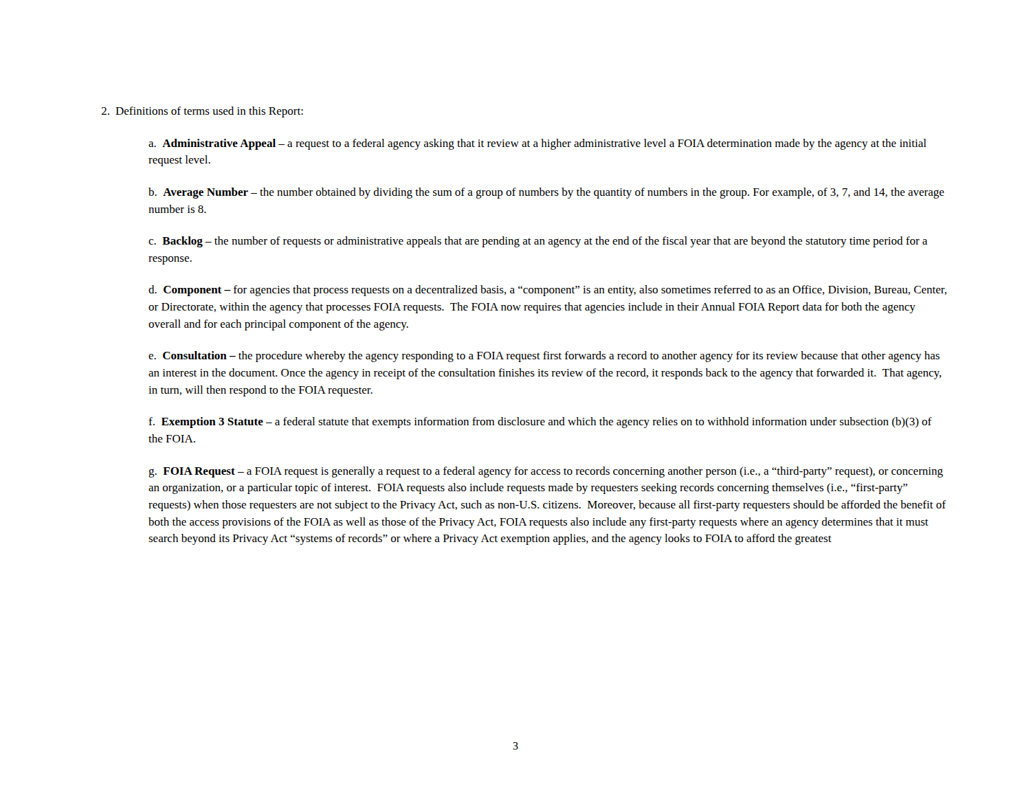2.
Definitions of terms used in this Report:
a. Administrative Appeal – a request to a federal agency asking that it review at a higher administrative level a FOIA determination made by the agency at the initial request level.
b. Average Number – the number obtained by dividing the sum of a group of numbers by the quantity of numbers in the group. For example, of 3, 7, and 14, the average number is 8.
c. Backlog – the number of requests or administrative appeals that are pending at an agency at the end of the fiscal year that are beyond the statutory time period for a response.
d. Component – for agencies that process requests on a decentralized basis, a “component” is an entity, also sometimes referred to as an Office, Division, Bureau, Center, or Directorate, within the agency that processes FOIA requests. The FOIA now requires that agencies include in their Annual FOIA Report data for both the agency overall and for each principal component of the agency.
e. Consultation – the procedure whereby the agency responding to a FOIA request first forwards a record to another agency for its review because that other agency has an interest in the document. Once the agency in receipt of the consultation finishes its review of the record, it responds back to the agency that forwarded it. That agency, in turn, will then respond to the FOIA requester.
f. Exemption 3 Statute – a federal statute that exempts information from disclosure and which the agency relies on to withhold information under subsection (b)(3) of the FOIA.
g. FOIA Request – a FOIA request is generally a request to a federal agency for access to records concerning another person (i.e., a “third-party” request), or concerning an organization, or a particular topic of interest. FOIA requests also include requests made by requesters seeking records concerning themselves (i.e., “first-party” requests) when those requesters are not subject to the Privacy Act, such as non-U.S. citizens. Moreover, because all first-party requesters should be afforded the benefit of both the access provisions of the FOIA as well as those of the Privacy Act, FOIA requests also include any first-party requests where an agency determines that it must search beyond its Privacy Act “systems of records” or where a Privacy Act exemption applies, and the agency looks to FOIA to afford the greatest
3